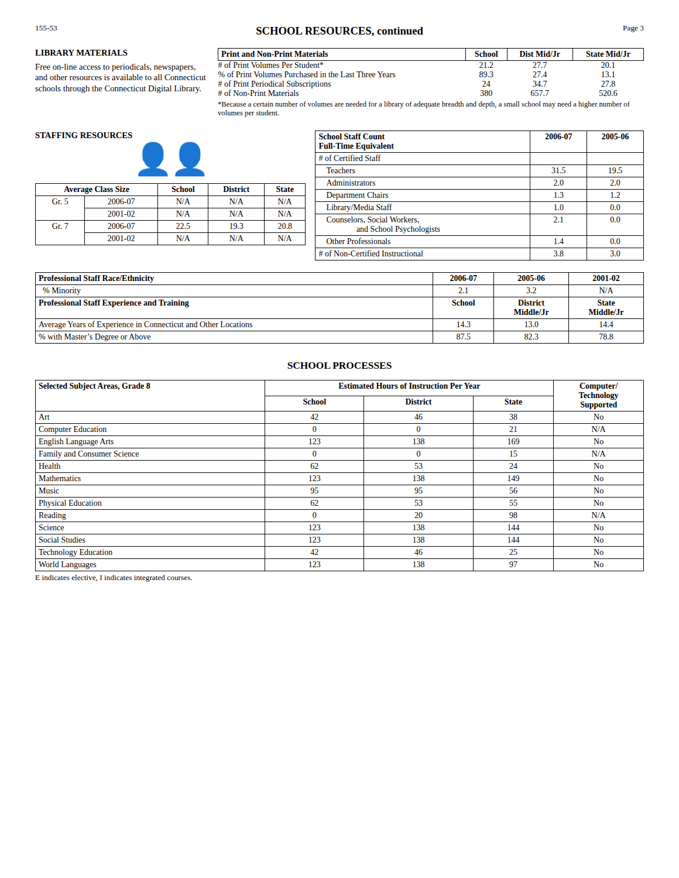155-53 Page 3
SCHOOL RESOURCES, continued
| LIBRARY MATERIALS Free on-line access to periodicals, newspapers, and other resources is available to all Connecticut schools through the Connecticut Digital Library. | / Print and Non-Print Materials / School / Dist Mid/Jr / State Mid/Jr / / --- / --- / --- / --- / / # of Print Volumes Per Student* / 21.2 / 27.7 / 20.1 / / % of Print Volumes Purchased in the Last Three Years / 89.3 / 27.4 / 13.1 / / # of Print Periodical Subscriptions / 24 / 34.7 / 27.8 / / # of Non-Print Materials / 380 / 657.7 / 520.6 / *Because a certain number of volumes are needed for a library of adequate breadth and depth, a small school may need a higher number of volumes per student. |
| STAFFING RESOURCES 👤👤 / Average Class Size / School / District / State / / --- / --- / --- / --- / / Gr. 5 / 2006-07 / N/A / N/A / N/A / / 2001-02 / N/A / N/A / N/A / / Gr. 7 / 2006-07 / 22.5 / 19.3 / 20.8 / / 2001-02 / N/A / N/A / N/A / | / School Staff Count Full-Time Equivalent / 2006-07 / 2005-06 / / --- / --- / --- / / # of Certified Staff / / / / Teachers / 31.5 / 19.5 / / Administrators / 2.0 / 2.0 / / Department Chairs / 1.3 / 1.2 / / Library/Media Staff / 1.0 / 0.0 / / Counselors, Social Workers, and School Psychologists / 2.1 / 0.0 / / Other Professionals / 1.4 / 0.0 / / # of Non-Certified Instructional / 3.8 / 3.0 / |
| Professional Staff Race/Ethnicity | 2006-07 | 2005-06 | 2001-02 |
| --- | --- | --- | --- |
| % Minority | 2.1 | 3.2 | N/A |
| Professional Staff Experience and Training | School | District Middle/Jr | State Middle/Jr |
| Average Years of Experience in Connecticut and Other Locations | 14.3 | 13.0 | 14.4 |
| % with Master’s Degree or Above | 87.5 | 82.3 | 78.8 |
SCHOOL PROCESSES
| Selected Subject Areas, Grade 8 | Estimated Hours of Instruction Per Year | Computer/ Technology Supported |
| --- | --- | --- |
| School | District | State |
| Art | 42 | 46 | 38 | No |
| Computer Education | 0 | 0 | 21 | N/A |
| English Language Arts | 123 | 138 | 169 | No |
| Family and Consumer Science | 0 | 0 | 15 | N/A |
| Health | 62 | 53 | 24 | No |
| Mathematics | 123 | 138 | 149 | No |
| Music | 95 | 95 | 56 | No |
| Physical Education | 62 | 53 | 55 | No |
| Reading | 0 | 20 | 98 | N/A |
| Science | 123 | 138 | 144 | No |
| Social Studies | 123 | 138 | 144 | No |
| Technology Education | 42 | 46 | 25 | No |
| World Languages | 123 | 138 | 97 | No |
E indicates elective, I indicates integrated courses.